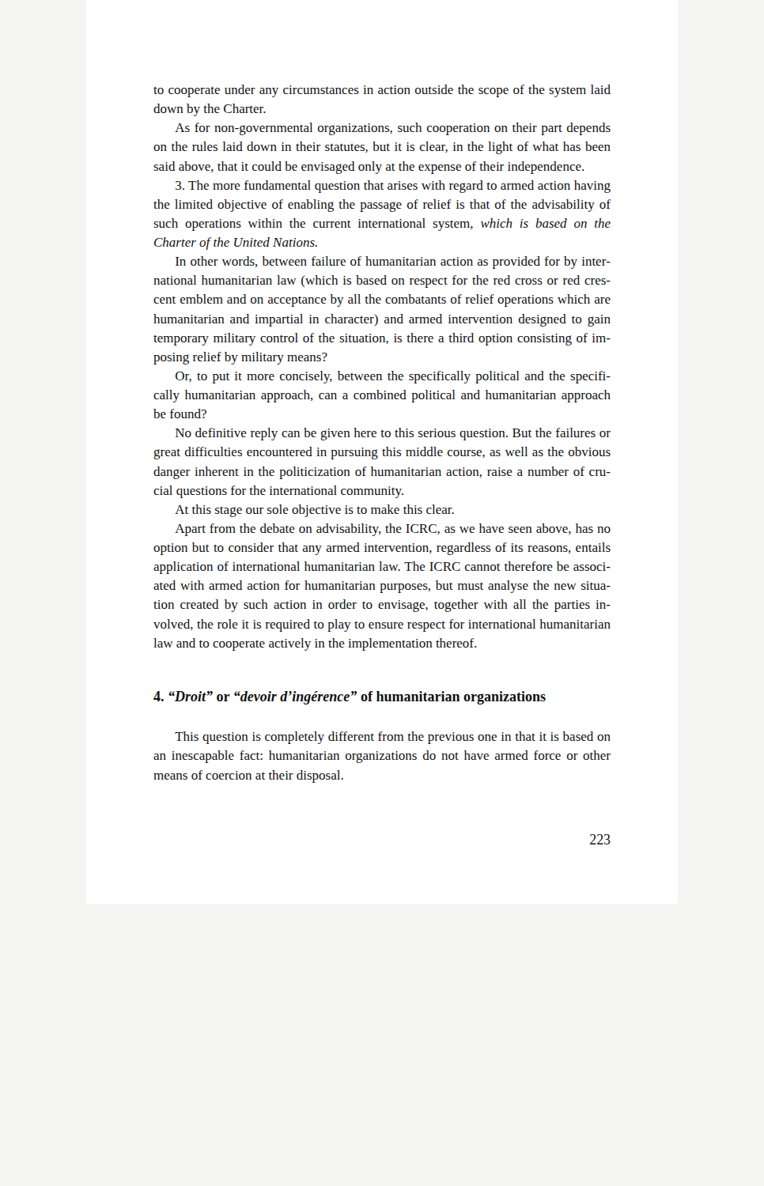to cooperate under any circumstances in action outside the scope of the system laid down by the Charter.
As for non-governmental organizations, such cooperation on their part depends on the rules laid down in their statutes, but it is clear, in the light of what has been said above, that it could be envisaged only at the expense of their independence.
3. The more fundamental question that arises with regard to armed action having the limited objective of enabling the passage of relief is that of the advisability of such operations within the current international system, which is based on the Charter of the United Nations.
In other words, between failure of humanitarian action as provided for by international humanitarian law (which is based on respect for the red cross or red crescent emblem and on acceptance by all the combatants of relief operations which are humanitarian and impartial in character) and armed intervention designed to gain temporary military control of the situation, is there a third option consisting of imposing relief by military means?
Or, to put it more concisely, between the specifically political and the specifically humanitarian approach, can a combined political and humanitarian approach be found?
No definitive reply can be given here to this serious question. But the failures or great difficulties encountered in pursuing this middle course, as well as the obvious danger inherent in the politicization of humanitarian action, raise a number of crucial questions for the international community.
At this stage our sole objective is to make this clear.
Apart from the debate on advisability, the ICRC, as we have seen above, has no option but to consider that any armed intervention, regardless of its reasons, entails application of international humanitarian law. The ICRC cannot therefore be associated with armed action for humanitarian purposes, but must analyse the new situation created by such action in order to envisage, together with all the parties involved, the role it is required to play to ensure respect for international humanitarian law and to cooperate actively in the implementation thereof.
4. “Droit” or “devoir d’ingérence” of humanitarian organizations
This question is completely different from the previous one in that it is based on an inescapable fact: humanitarian organizations do not have armed force or other means of coercion at their disposal.
223